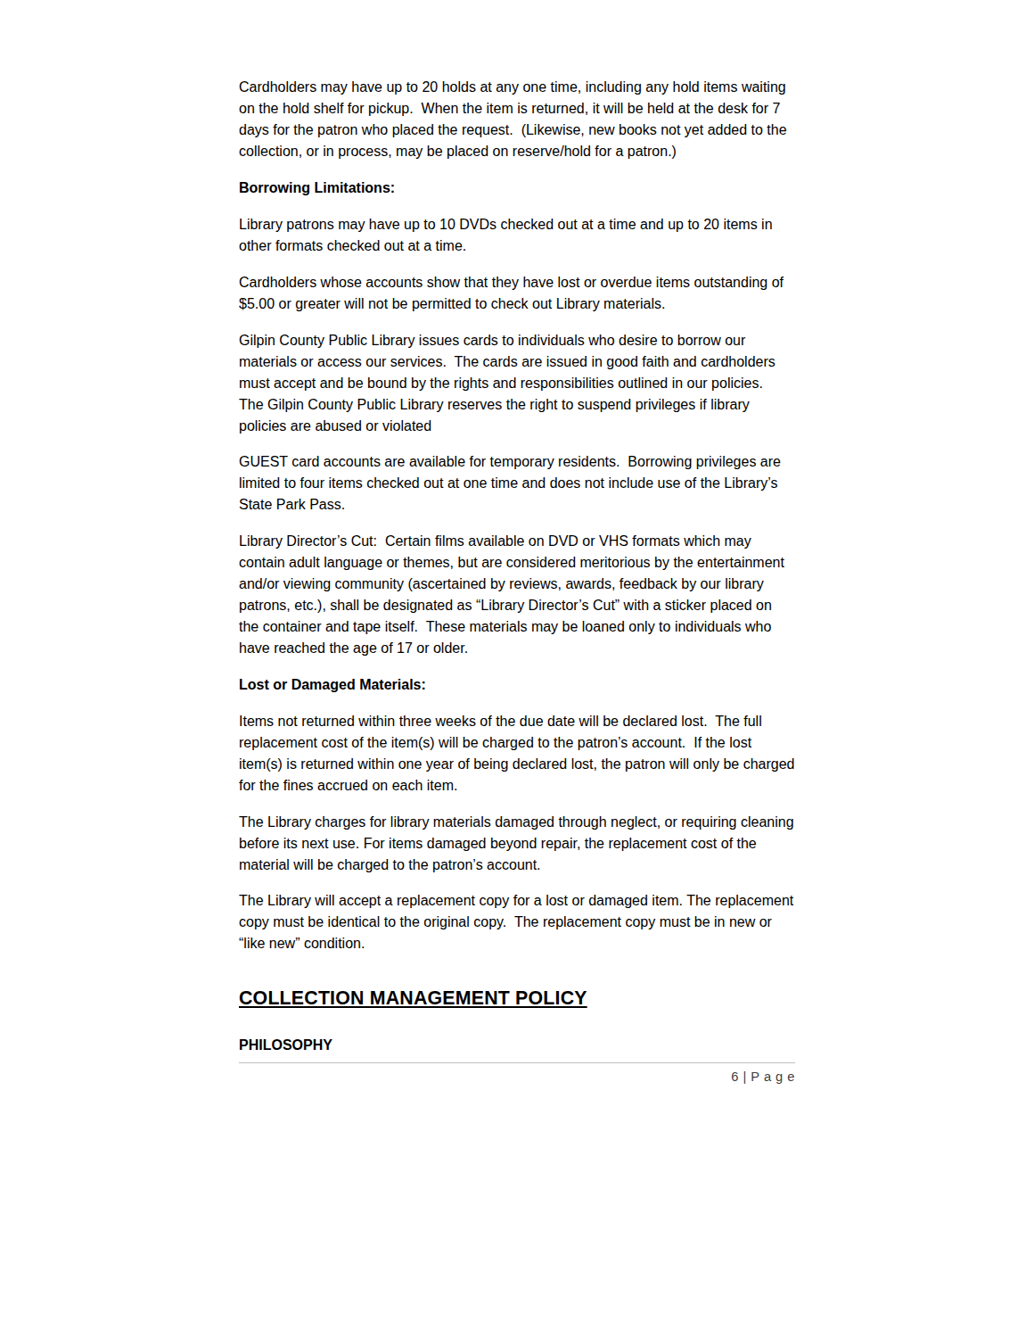Cardholders may have up to 20 holds at any one time, including any hold items waiting on the hold shelf for pickup. When the item is returned, it will be held at the desk for 7 days for the patron who placed the request. (Likewise, new books not yet added to the collection, or in process, may be placed on reserve/hold for a patron.)
Borrowing Limitations:
Library patrons may have up to 10 DVDs checked out at a time and up to 20 items in other formats checked out at a time.
Cardholders whose accounts show that they have lost or overdue items outstanding of $5.00 or greater will not be permitted to check out Library materials.
Gilpin County Public Library issues cards to individuals who desire to borrow our materials or access our services. The cards are issued in good faith and cardholders must accept and be bound by the rights and responsibilities outlined in our policies. The Gilpin County Public Library reserves the right to suspend privileges if library policies are abused or violated
GUEST card accounts are available for temporary residents. Borrowing privileges are limited to four items checked out at one time and does not include use of the Library’s State Park Pass.
Library Director’s Cut: Certain films available on DVD or VHS formats which may contain adult language or themes, but are considered meritorious by the entertainment and/or viewing community (ascertained by reviews, awards, feedback by our library patrons, etc.), shall be designated as “Library Director’s Cut” with a sticker placed on the container and tape itself. These materials may be loaned only to individuals who have reached the age of 17 or older.
Lost or Damaged Materials:
Items not returned within three weeks of the due date will be declared lost. The full replacement cost of the item(s) will be charged to the patron’s account. If the lost item(s) is returned within one year of being declared lost, the patron will only be charged for the fines accrued on each item.
The Library charges for library materials damaged through neglect, or requiring cleaning before its next use. For items damaged beyond repair, the replacement cost of the material will be charged to the patron’s account.
The Library will accept a replacement copy for a lost or damaged item. The replacement copy must be identical to the original copy. The replacement copy must be in new or “like new” condition.
COLLECTION MANAGEMENT POLICY
PHILOSOPHY
6 | P a g e